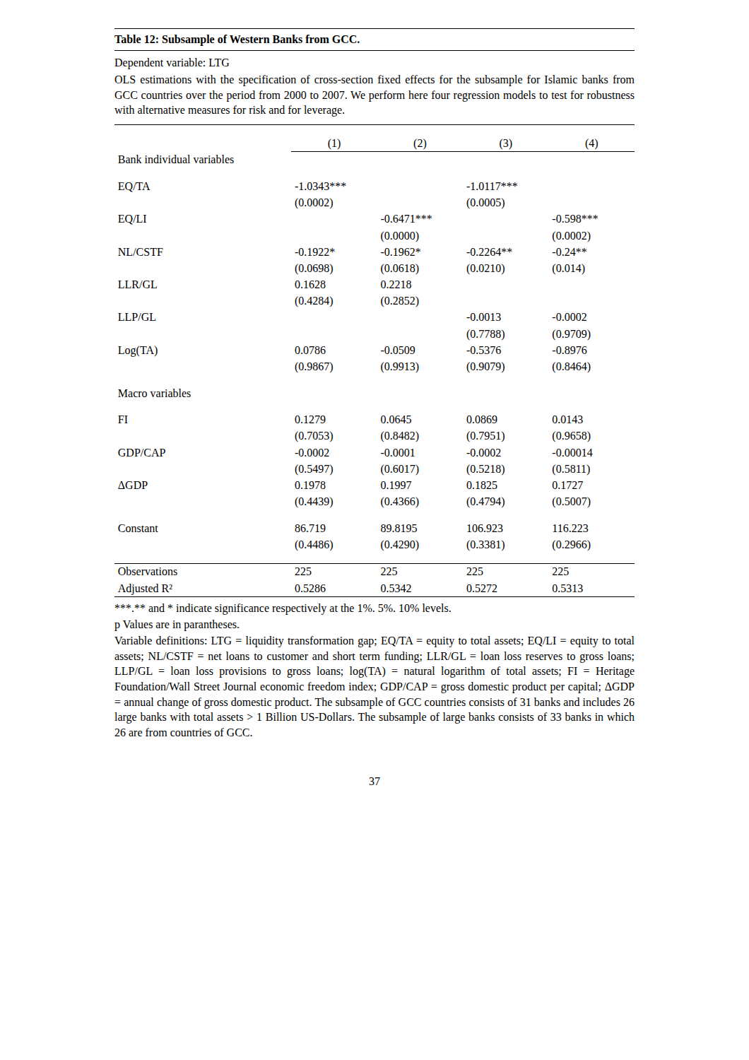Table 12: Subsample of Western Banks from GCC.
Dependent variable: LTG
OLS estimations with the specification of cross-section fixed effects for the subsample for Islamic banks from GCC countries over the period from 2000 to 2007. We perform here four regression models to test for robustness with alternative measures for risk and for leverage.
| | (1) | (2) | (3) | (4) |
| Bank individual variables | | | | |
| EQ/TA | -1.0343*** | | -1.0117*** | |
| | (0.0002) | | (0.0005) | |
| EQ/LI | | -0.6471*** | | -0.598*** |
| | | (0.0000) | | (0.0002) |
| NL/CSTF | -0.1922* | -0.1962* | -0.2264** | -0.24** |
| | (0.0698) | (0.0618) | (0.0210) | (0.014) |
| LLR/GL | 0.1628 | 0.2218 | | |
| | (0.4284) | (0.2852) | | |
| LLP/GL | | | -0.0013 | -0.0002 |
| | | | (0.7788) | (0.9709) |
| Log(TA) | 0.0786 | -0.0509 | -0.5376 | -0.8976 |
| | (0.9867) | (0.9913) | (0.9079) | (0.8464) |
| Macro variables | | | | |
| FI | 0.1279 | 0.0645 | 0.0869 | 0.0143 |
| | (0.7053) | (0.8482) | (0.7951) | (0.9658) |
| GDP/CAP | -0.0002 | -0.0001 | -0.0002 | -0.00014 |
| | (0.5497) | (0.6017) | (0.5218) | (0.5811) |
| ΔGDP | 0.1978 | 0.1997 | 0.1825 | 0.1727 |
| | (0.4439) | (0.4366) | (0.4794) | (0.5007) |
| Constant | 86.719 | 89.8195 | 106.923 | 116.223 |
| | (0.4486) | (0.4290) | (0.3381) | (0.2966) |
| Observations | 225 | 225 | 225 | 225 |
| Adjusted R² | 0.5286 | 0.5342 | 0.5272 | 0.5313 |
***.** and * indicate significance respectively at the 1%. 5%. 10% levels.
p Values are in parantheses.
Variable definitions: LTG = liquidity transformation gap; EQ/TA = equity to total assets; EQ/LI = equity to total assets; NL/CSTF = net loans to customer and short term funding; LLR/GL = loan loss reserves to gross loans; LLP/GL = loan loss provisions to gross loans; log(TA) = natural logarithm of total assets; FI = Heritage Foundation/Wall Street Journal economic freedom index; GDP/CAP = gross domestic product per capital; ΔGDP = annual change of gross domestic product. The subsample of GCC countries consists of 31 banks and includes 26 large banks with total assets > 1 Billion US-Dollars. The subsample of large banks consists of 33 banks in which 26 are from countries of GCC.
37